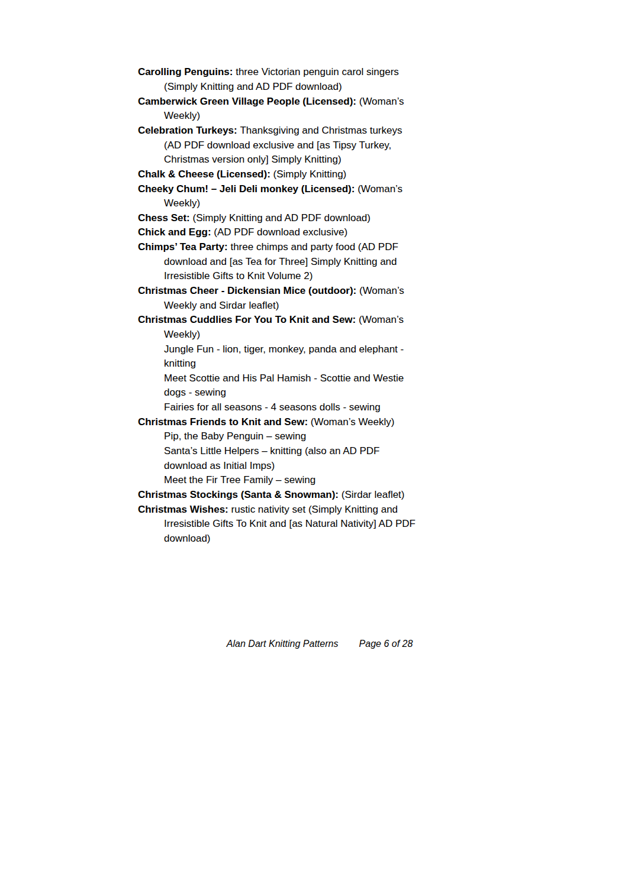Carolling Penguins: three Victorian penguin carol singers
(Simply Knitting and AD PDF download)
Camberwick Green Village People (Licensed): (Woman’s
Weekly)
Celebration Turkeys: Thanksgiving and Christmas turkeys
(AD PDF download exclusive and [as Tipsy Turkey,
Christmas version only] Simply Knitting)
Chalk & Cheese (Licensed): (Simply Knitting)
Cheeky Chum! – Jeli Deli monkey (Licensed): (Woman’s
Weekly)
Chess Set: (Simply Knitting and AD PDF download)
Chick and Egg: (AD PDF download exclusive)
Chimps’ Tea Party: three chimps and party food (AD PDF
download and [as Tea for Three] Simply Knitting and
Irresistible Gifts to Knit Volume 2)
Christmas Cheer - Dickensian Mice (outdoor): (Woman’s
Weekly and Sirdar leaflet)
Christmas Cuddlies For You To Knit and Sew: (Woman’s
Weekly)
Jungle Fun - lion, tiger, monkey, panda and elephant -
knitting
Meet Scottie and His Pal Hamish - Scottie and Westie
dogs - sewing
Fairies for all seasons - 4 seasons dolls - sewing
Christmas Friends to Knit and Sew: (Woman’s Weekly)
Pip, the Baby Penguin – sewing
Santa’s Little Helpers – knitting (also an AD PDF
download as Initial Imps)
Meet the Fir Tree Family – sewing
Christmas Stockings (Santa & Snowman): (Sirdar leaflet)
Christmas Wishes: rustic nativity set (Simply Knitting and
Irresistible Gifts To Knit and [as Natural Nativity] AD PDF
download)
Alan Dart Knitting Patterns Page 6 of 28